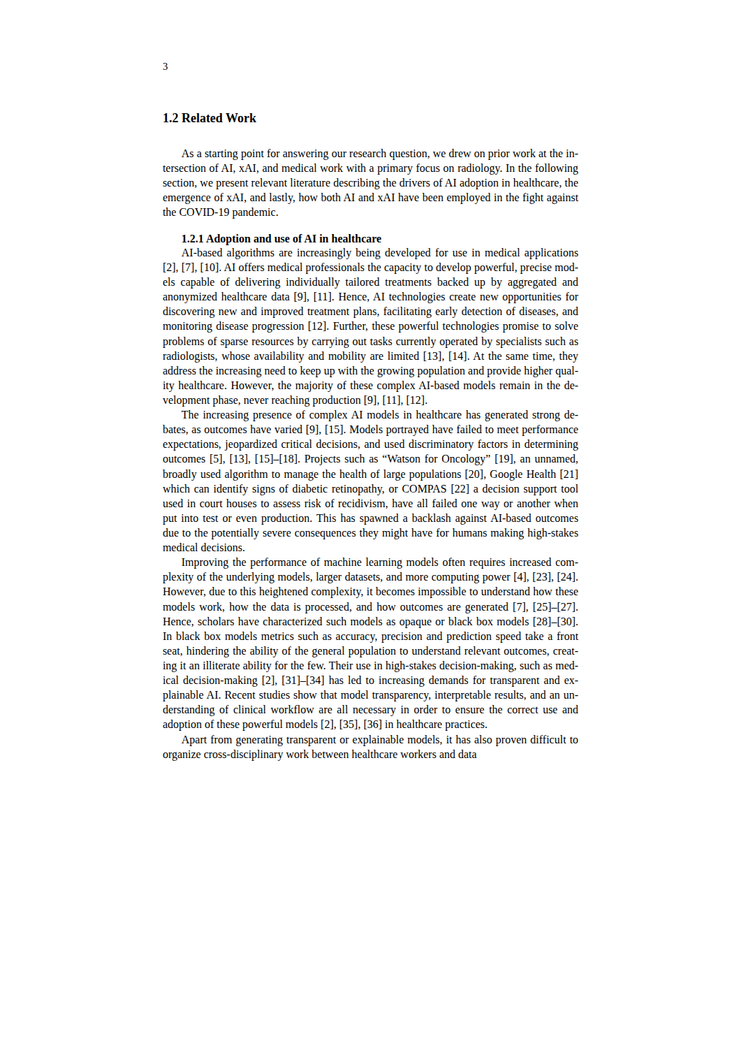3
1.2 Related Work
As a starting point for answering our research question, we drew on prior work at the intersection of AI, xAI, and medical work with a primary focus on radiology. In the following section, we present relevant literature describing the drivers of AI adoption in healthcare, the emergence of xAI, and lastly, how both AI and xAI have been employed in the fight against the COVID-19 pandemic.
1.2.1 Adoption and use of AI in healthcare
AI-based algorithms are increasingly being developed for use in medical applications [2], [7], [10]. AI offers medical professionals the capacity to develop powerful, precise models capable of delivering individually tailored treatments backed up by aggregated and anonymized healthcare data [9], [11]. Hence, AI technologies create new opportunities for discovering new and improved treatment plans, facilitating early detection of diseases, and monitoring disease progression [12]. Further, these powerful technologies promise to solve problems of sparse resources by carrying out tasks currently operated by specialists such as radiologists, whose availability and mobility are limited [13], [14]. At the same time, they address the increasing need to keep up with the growing population and provide higher quality healthcare. However, the majority of these complex AI-based models remain in the development phase, never reaching production [9], [11], [12].
The increasing presence of complex AI models in healthcare has generated strong debates, as outcomes have varied [9], [15]. Models portrayed have failed to meet performance expectations, jeopardized critical decisions, and used discriminatory factors in determining outcomes [5], [13], [15]–[18]. Projects such as “Watson for Oncology” [19], an unnamed, broadly used algorithm to manage the health of large populations [20], Google Health [21] which can identify signs of diabetic retinopathy, or COMPAS [22] a decision support tool used in court houses to assess risk of recidivism, have all failed one way or another when put into test or even production. This has spawned a backlash against AI-based outcomes due to the potentially severe consequences they might have for humans making high-stakes medical decisions.
Improving the performance of machine learning models often requires increased complexity of the underlying models, larger datasets, and more computing power [4], [23], [24]. However, due to this heightened complexity, it becomes impossible to understand how these models work, how the data is processed, and how outcomes are generated [7], [25]–[27]. Hence, scholars have characterized such models as opaque or black box models [28]–[30]. In black box models metrics such as accuracy, precision and prediction speed take a front seat, hindering the ability of the general population to understand relevant outcomes, creating it an illiterate ability for the few. Their use in high-stakes decision-making, such as medical decision-making [2], [31]–[34] has led to increasing demands for transparent and explainable AI. Recent studies show that model transparency, interpretable results, and an understanding of clinical workflow are all necessary in order to ensure the correct use and adoption of these powerful models [2], [35], [36] in healthcare practices.
Apart from generating transparent or explainable models, it has also proven difficult to organize cross-disciplinary work between healthcare workers and data